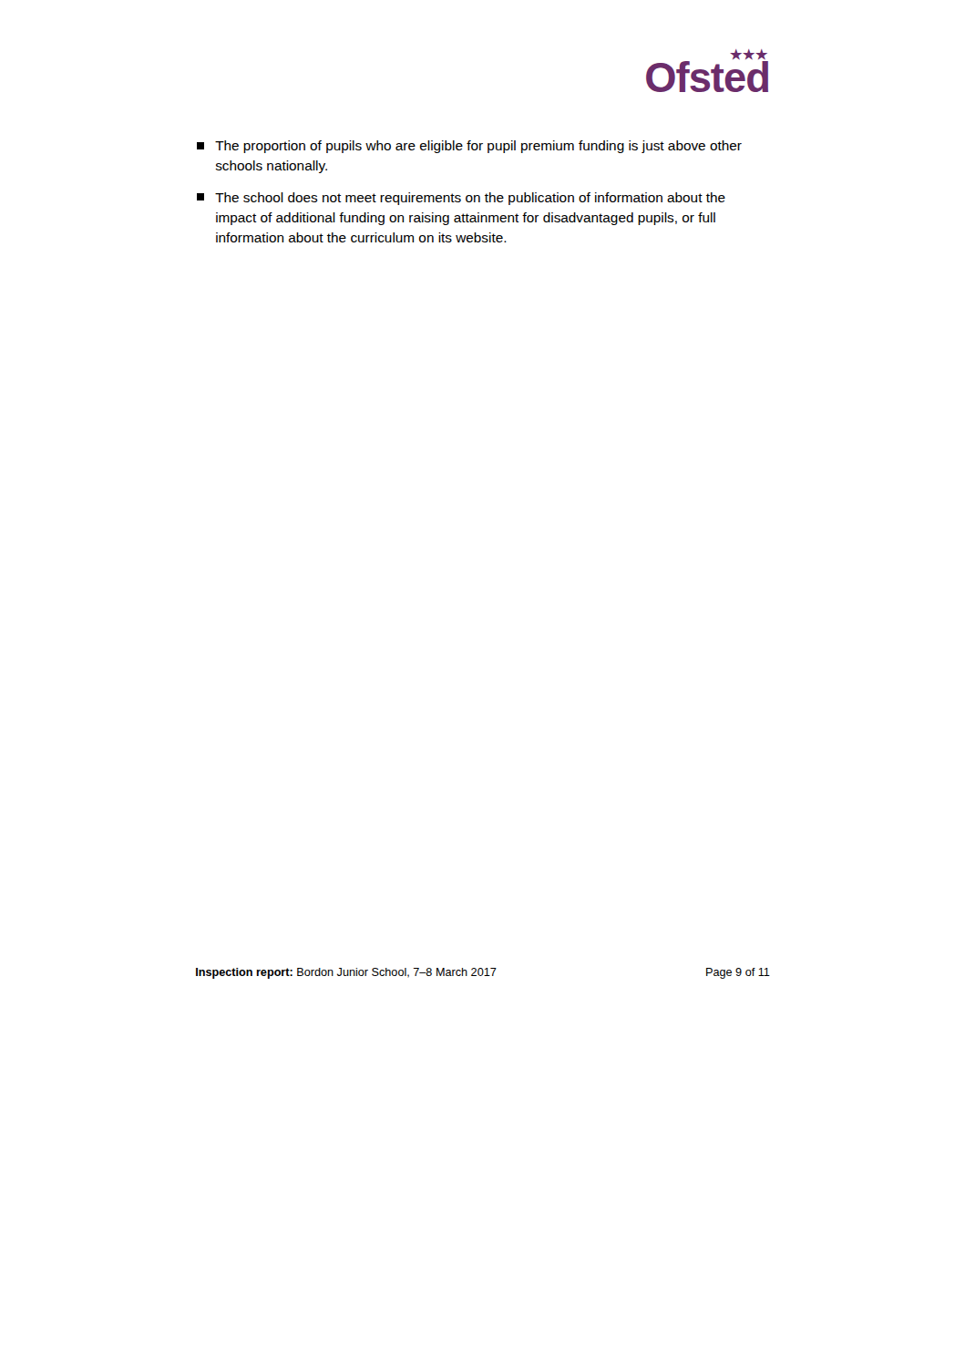★★★ Ofsted
The proportion of pupils who are eligible for pupil premium funding is just above other schools nationally.
The school does not meet requirements on the publication of information about the impact of additional funding on raising attainment for disadvantaged pupils, or full information about the curriculum on its website.
Inspection report: Bordon Junior School, 7–8 March 2017
Page 9 of 11